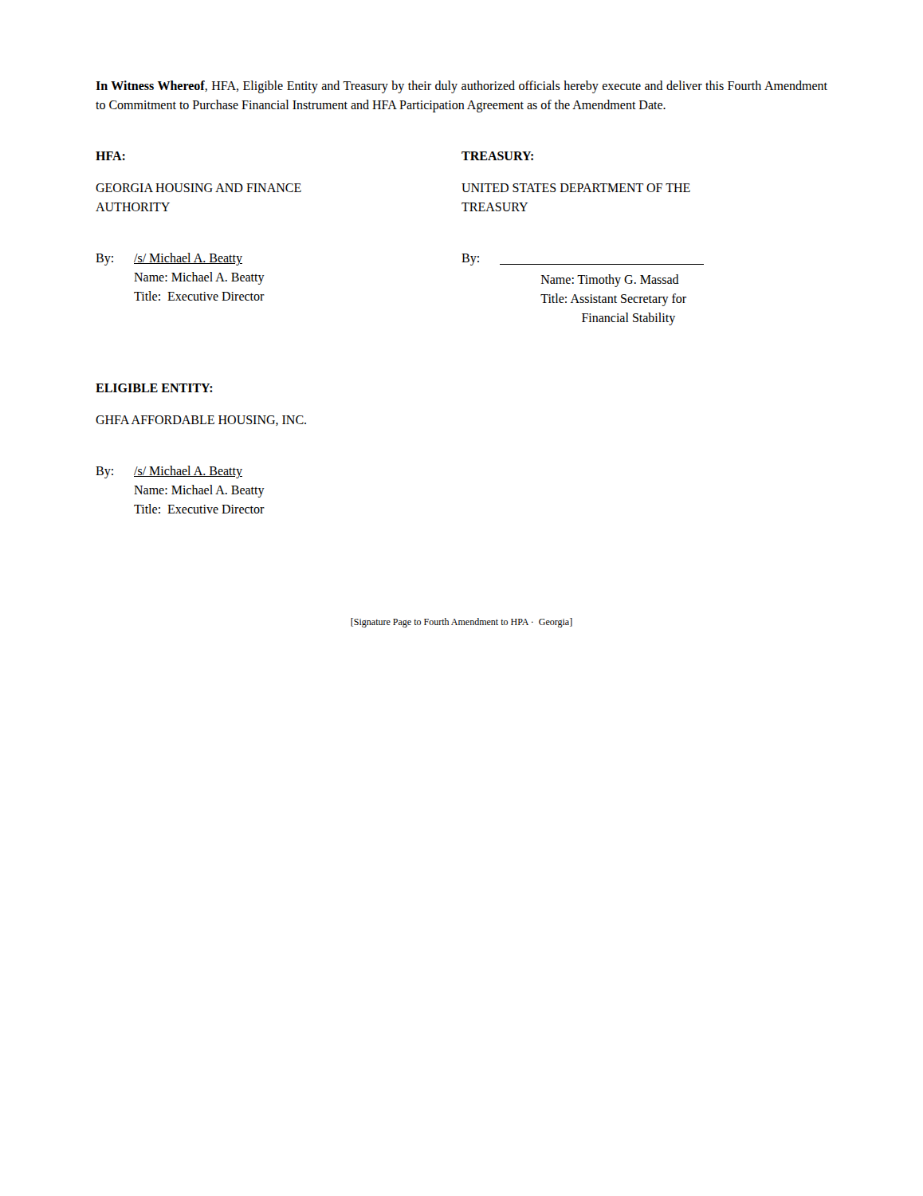In Witness Whereof, HFA, Eligible Entity and Treasury by their duly authorized officials hereby execute and deliver this Fourth Amendment to Commitment to Purchase Financial Instrument and HFA Participation Agreement as of the Amendment Date.
| HFA: GEORGIA HOUSING AND FINANCE AUTHORITY By: /s/ Michael A. Beatty Name: Michael A. Beatty Title: Executive Director | TREASURY: UNITED STATES DEPARTMENT OF THE TREASURY By: Name: Timothy G. Massad Title: Assistant Secretary for Financial Stability |
ELIGIBLE ENTITY:
GHFA AFFORDABLE HOUSING, INC.
By:
/s/ Michael A. Beatty
Name: Michael A. Beatty
Title: Executive Director
[Signature Page to Fourth Amendment to HPA · Georgia]